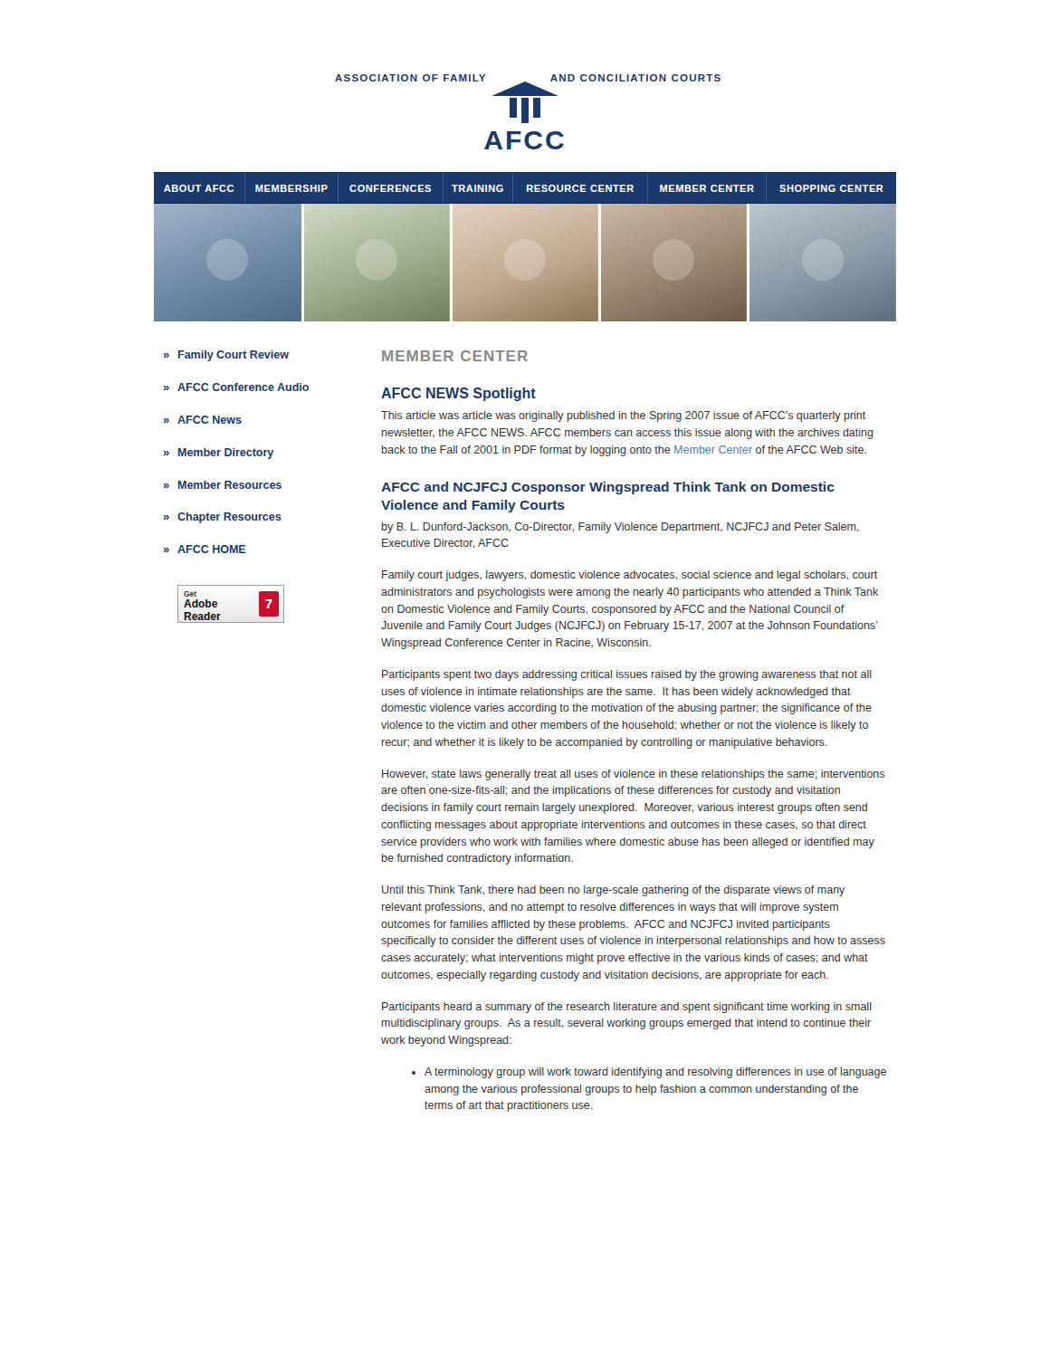ASSOCIATION OF FAMILY AND CONCILIATION COURTS AFCC
ABOUT AFCC
MEMBERSHIP
CONFERENCES
TRAINING
RESOURCE CENTER
MEMBER CENTER
SHOPPING CENTER
| Family Court Review AFCC Conference Audio AFCC News Member Directory Member Resources Chapter Resources AFCC HOME Get Adobe Reader 7 | MEMBER CENTER AFCC NEWS Spotlight This article was article was originally published in the Spring 2007 issue of AFCC's quarterly print newsletter, the AFCC NEWS. AFCC members can access this issue along with the archives dating back to the Fall of 2001 in PDF format by logging onto the Member Center of the AFCC Web site. AFCC and NCJFCJ Cosponsor Wingspread Think Tank on Domestic Violence and Family Courts by B. L. Dunford-Jackson, Co-Director, Family Violence Department, NCJFCJ and Peter Salem, Executive Director, AFCC Family court judges, lawyers, domestic violence advocates, social science and legal scholars, court administrators and psychologists were among the nearly 40 participants who attended a Think Tank on Domestic Violence and Family Courts, cosponsored by AFCC and the National Council of Juvenile and Family Court Judges (NCJFCJ) on February 15-17, 2007 at the Johnson Foundations’ Wingspread Conference Center in Racine, Wisconsin. Participants spent two days addressing critical issues raised by the growing awareness that not all uses of violence in intimate relationships are the same. It has been widely acknowledged that domestic violence varies according to the motivation of the abusing partner; the significance of the violence to the victim and other members of the household; whether or not the violence is likely to recur; and whether it is likely to be accompanied by controlling or manipulative behaviors. However, state laws generally treat all uses of violence in these relationships the same; interventions are often one-size-fits-all; and the implications of these differences for custody and visitation decisions in family court remain largely unexplored. Moreover, various interest groups often send conflicting messages about appropriate interventions and outcomes in these cases, so that direct service providers who work with families where domestic abuse has been alleged or identified may be furnished contradictory information. Until this Think Tank, there had been no large-scale gathering of the disparate views of many relevant professions, and no attempt to resolve differences in ways that will improve system outcomes for families afflicted by these problems. AFCC and NCJFCJ invited participants specifically to consider the different uses of violence in interpersonal relationships and how to assess cases accurately; what interventions might prove effective in the various kinds of cases; and what outcomes, especially regarding custody and visitation decisions, are appropriate for each. Participants heard a summary of the research literature and spent significant time working in small multidisciplinary groups. As a result, several working groups emerged that intend to continue their work beyond Wingspread: A terminology group will work toward identifying and resolving differences in use of language among the various professional groups to help fashion a common understanding of the terms of art that practitioners use. |